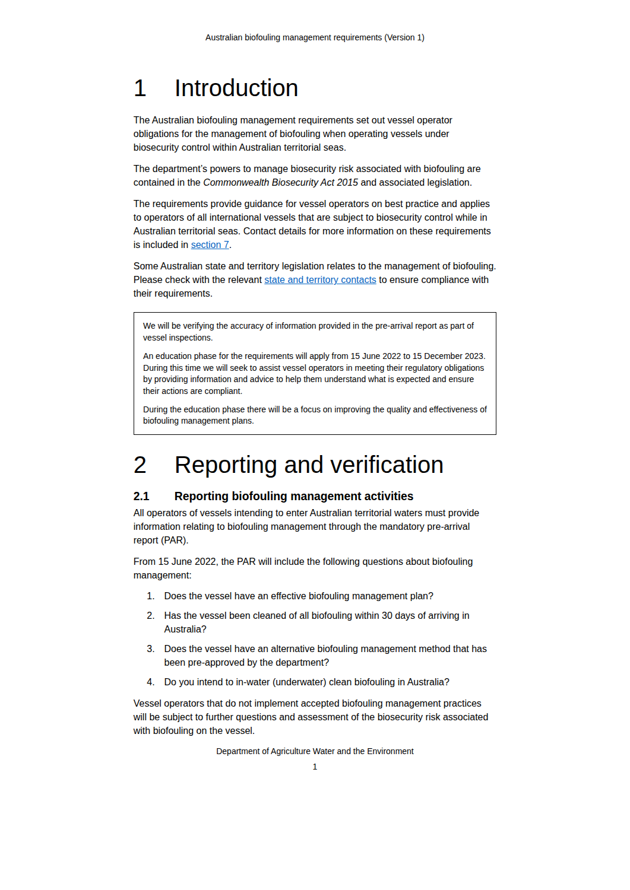Australian biofouling management requirements (Version 1)
1 Introduction
The Australian biofouling management requirements set out vessel operator obligations for the management of biofouling when operating vessels under biosecurity control within Australian territorial seas.
The department’s powers to manage biosecurity risk associated with biofouling are contained in the Commonwealth Biosecurity Act 2015 and associated legislation.
The requirements provide guidance for vessel operators on best practice and applies to operators of all international vessels that are subject to biosecurity control while in Australian territorial seas. Contact details for more information on these requirements is included in section 7.
Some Australian state and territory legislation relates to the management of biofouling. Please check with the relevant state and territory contacts to ensure compliance with their requirements.
We will be verifying the accuracy of information provided in the pre-arrival report as part of vessel inspections.
An education phase for the requirements will apply from 15 June 2022 to 15 December 2023. During this time we will seek to assist vessel operators in meeting their regulatory obligations by providing information and advice to help them understand what is expected and ensure their actions are compliant.
During the education phase there will be a focus on improving the quality and effectiveness of biofouling management plans.
2 Reporting and verification
2.1 Reporting biofouling management activities
All operators of vessels intending to enter Australian territorial waters must provide information relating to biofouling management through the mandatory pre-arrival report (PAR).
From 15 June 2022, the PAR will include the following questions about biofouling management:
Does the vessel have an effective biofouling management plan?
Has the vessel been cleaned of all biofouling within 30 days of arriving in Australia?
Does the vessel have an alternative biofouling management method that has been pre-approved by the department?
Do you intend to in-water (underwater) clean biofouling in Australia?
Vessel operators that do not implement accepted biofouling management practices will be subject to further questions and assessment of the biosecurity risk associated with biofouling on the vessel.
Department of Agriculture Water and the Environment
1